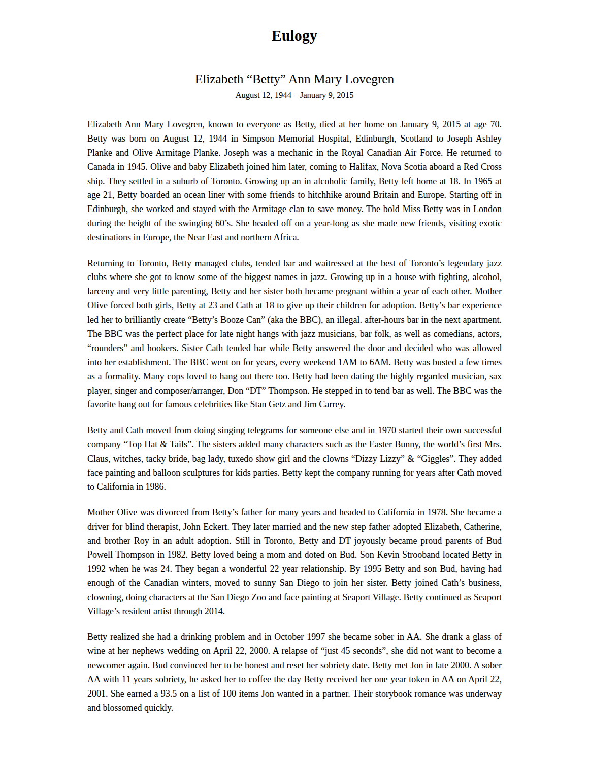Eulogy
Elizabeth “Betty” Ann Mary Lovegren
August 12, 1944 – January 9, 2015
Elizabeth Ann Mary Lovegren, known to everyone as Betty, died at her home on January 9, 2015 at age 70. Betty was born on August 12, 1944 in Simpson Memorial Hospital, Edinburgh, Scotland to Joseph Ashley Planke and Olive Armitage Planke. Joseph was a mechanic in the Royal Canadian Air Force. He returned to Canada in 1945. Olive and baby Elizabeth joined him later, coming to Halifax, Nova Scotia aboard a Red Cross ship. They settled in a suburb of Toronto. Growing up an in alcoholic family, Betty left home at 18. In 1965 at age 21, Betty boarded an ocean liner with some friends to hitchhike around Britain and Europe. Starting off in Edinburgh, she worked and stayed with the Armitage clan to save money. The bold Miss Betty was in London during the height of the swinging 60’s. She headed off on a year-long as she made new friends, visiting exotic destinations in Europe, the Near East and northern Africa.
Returning to Toronto, Betty managed clubs, tended bar and waitressed at the best of Toronto’s legendary jazz clubs where she got to know some of the biggest names in jazz. Growing up in a house with fighting, alcohol, larceny and very little parenting, Betty and her sister both became pregnant within a year of each other. Mother Olive forced both girls, Betty at 23 and Cath at 18 to give up their children for adoption. Betty’s bar experience led her to brilliantly create “Betty’s Booze Can” (aka the BBC), an illegal. after-hours bar in the next apartment. The BBC was the perfect place for late night hangs with jazz musicians, bar folk, as well as comedians, actors, “rounders” and hookers. Sister Cath tended bar while Betty answered the door and decided who was allowed into her establishment. The BBC went on for years, every weekend 1AM to 6AM. Betty was busted a few times as a formality. Many cops loved to hang out there too. Betty had been dating the highly regarded musician, sax player, singer and composer/arranger, Don “DT” Thompson. He stepped in to tend bar as well. The BBC was the favorite hang out for famous celebrities like Stan Getz and Jim Carrey.
Betty and Cath moved from doing singing telegrams for someone else and in 1970 started their own successful company “Top Hat & Tails”. The sisters added many characters such as the Easter Bunny, the world’s first Mrs. Claus, witches, tacky bride, bag lady, tuxedo show girl and the clowns “Dizzy Lizzy” & “Giggles”. They added face painting and balloon sculptures for kids parties. Betty kept the company running for years after Cath moved to California in 1986.
Mother Olive was divorced from Betty’s father for many years and headed to California in 1978. She became a driver for blind therapist, John Eckert. They later married and the new step father adopted Elizabeth, Catherine, and brother Roy in an adult adoption. Still in Toronto, Betty and DT joyously became proud parents of Bud Powell Thompson in 1982. Betty loved being a mom and doted on Bud. Son Kevin Strooband located Betty in 1992 when he was 24. They began a wonderful 22 year relationship. By 1995 Betty and son Bud, having had enough of the Canadian winters, moved to sunny San Diego to join her sister. Betty joined Cath’s business, clowning, doing characters at the San Diego Zoo and face painting at Seaport Village. Betty continued as Seaport Village’s resident artist through 2014.
Betty realized she had a drinking problem and in October 1997 she became sober in AA. She drank a glass of wine at her nephews wedding on April 22, 2000. A relapse of “just 45 seconds”, she did not want to become a newcomer again. Bud convinced her to be honest and reset her sobriety date. Betty met Jon in late 2000. A sober AA with 11 years sobriety, he asked her to coffee the day Betty received her one year token in AA on April 22, 2001. She earned a 93.5 on a list of 100 items Jon wanted in a partner. Their storybook romance was underway and blossomed quickly.